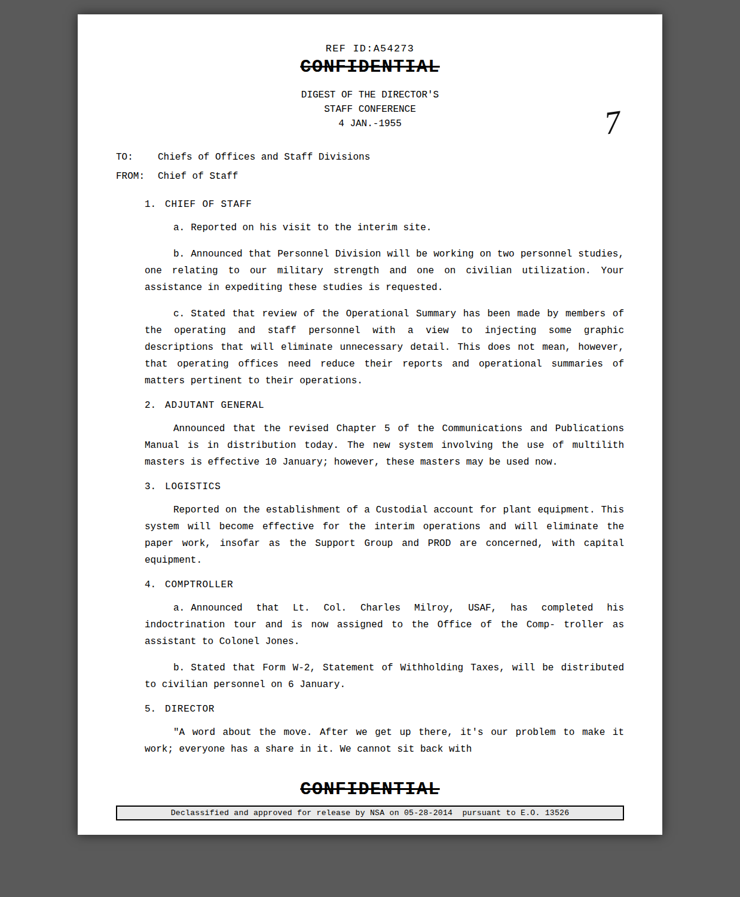REF ID:A54273
CONFIDENTIAL
DIGEST OF THE DIRECTOR'S
STAFF CONFERENCE
4 JAN.-1955
7
TO: Chiefs of Offices and Staff Divisions
FROM: Chief of Staff
1. CHIEF OF STAFF
a. Reported on his visit to the interim site.
b. Announced that Personnel Division will be working on two personnel studies, one relating to our military strength and one on civilian utilization. Your assistance in expediting these studies is requested.
c. Stated that review of the Operational Summary has been made by members of the operating and staff personnel with a view to injecting some graphic descriptions that will eliminate unnecessary detail. This does not mean, however, that operating offices need reduce their reports and operational summaries of matters pertinent to their operations.
2. ADJUTANT GENERAL
Announced that the revised Chapter 5 of the Communications and Publications Manual is in distribution today. The new system involving the use of multilith masters is effective 10 January; however, these masters may be used now.
3. LOGISTICS
Reported on the establishment of a Custodial account for plant equipment. This system will become effective for the interim operations and will eliminate the paper work, insofar as the Support Group and PROD are concerned, with capital equipment.
4. COMPTROLLER
a. Announced that Lt. Col. Charles Milroy, USAF, has completed his indoctrination tour and is now assigned to the Office of the Comp- troller as assistant to Colonel Jones.
b. Stated that Form W-2, Statement of Withholding Taxes, will be distributed to civilian personnel on 6 January.
5. DIRECTOR
"A word about the move. After we get up there, it's our problem to make it work; everyone has a share in it. We cannot sit back with
CONFIDENTIAL
Declassified and approved for release by NSA on 05-28-2014 pursuant to E.O. 13526